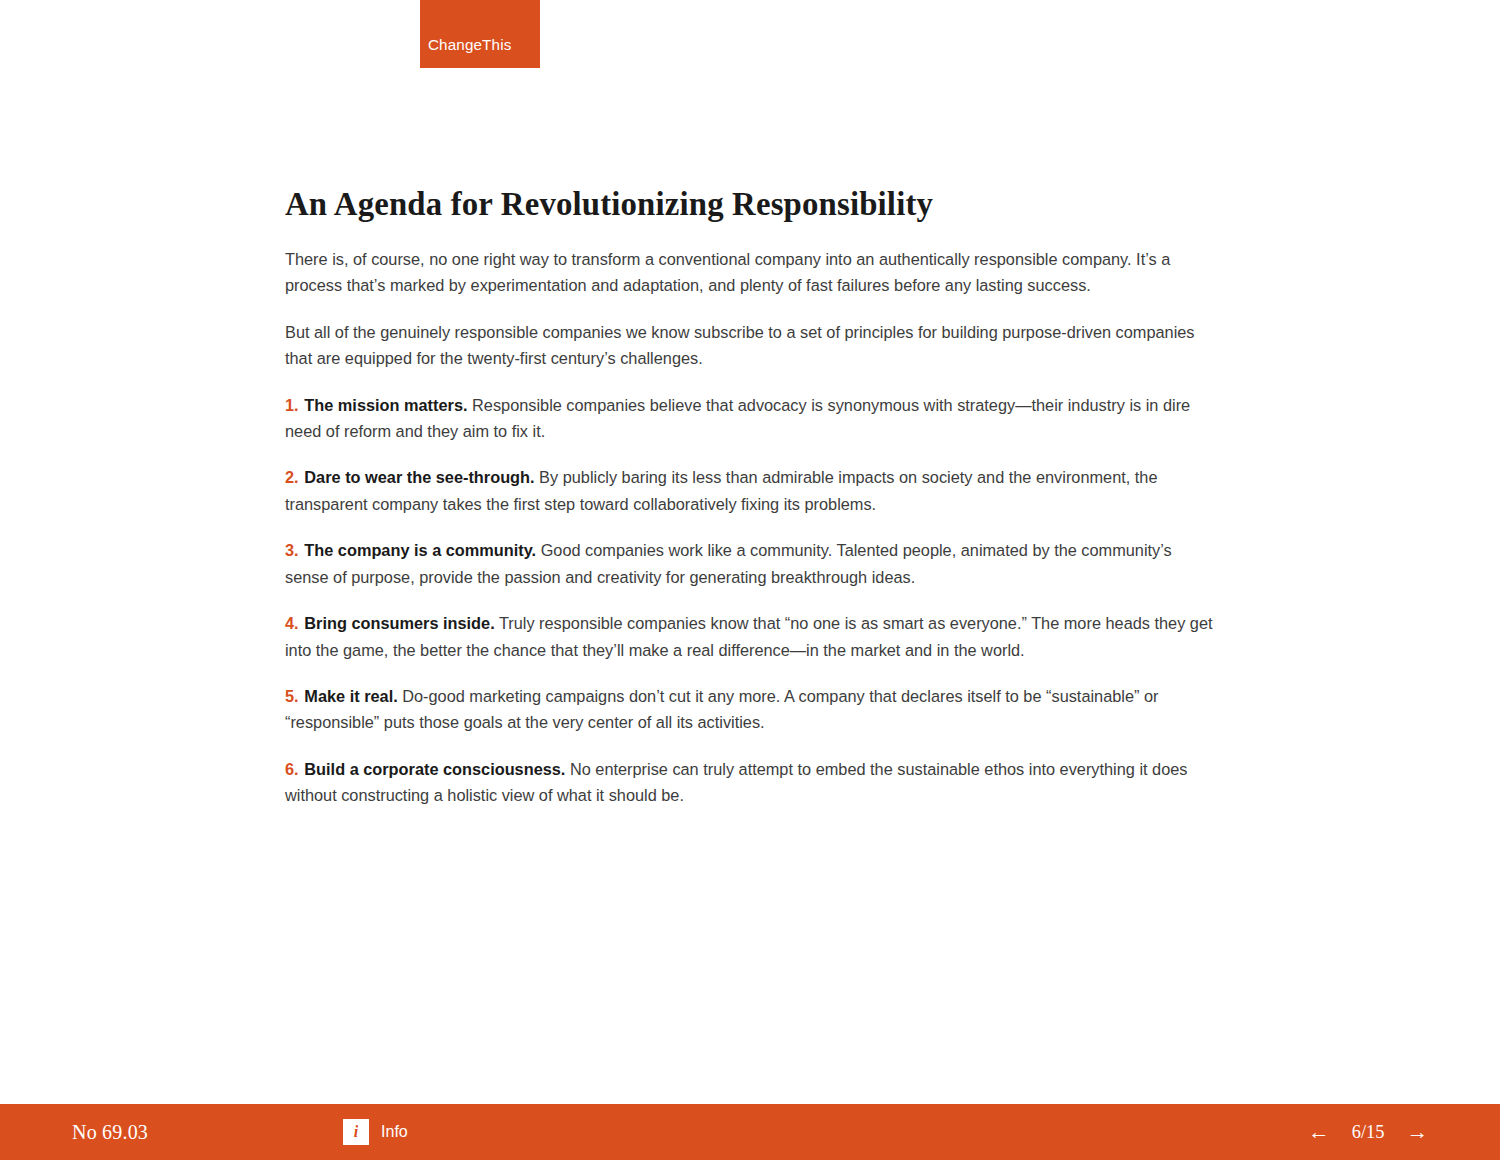ChangeThis
An Agenda for Revolutionizing Responsibility
There is, of course, no one right way to transform a conventional company into an authentically responsible company. It’s a process that’s marked by experimentation and adaptation, and plenty of fast failures before any lasting success.
But all of the genuinely responsible companies we know subscribe to a set of principles for building purpose-driven companies that are equipped for the twenty-first century’s challenges.
The mission matters. Responsible companies believe that advocacy is synonymous with strategy—their industry is in dire need of reform and they aim to fix it.
Dare to wear the see-through. By publicly baring its less than admirable impacts on society and the environment, the transparent company takes the first step toward collaboratively fixing its problems.
The company is a community. Good companies work like a community. Talented people, animated by the community’s sense of purpose, provide the passion and creativity for generating breakthrough ideas.
Bring consumers inside. Truly responsible companies know that “no one is as smart as everyone.” The more heads they get into the game, the better the chance that they’ll make a real difference—in the market and in the world.
Make it real. Do-good marketing campaigns don’t cut it any more. A company that declares itself to be “sustainable” or “responsible” puts those goals at the very center of all its activities.
Build a corporate consciousness. No enterprise can truly attempt to embed the sustainable ethos into everything it does without constructing a holistic view of what it should be.
No 69.03
i Info
← 6/15 →